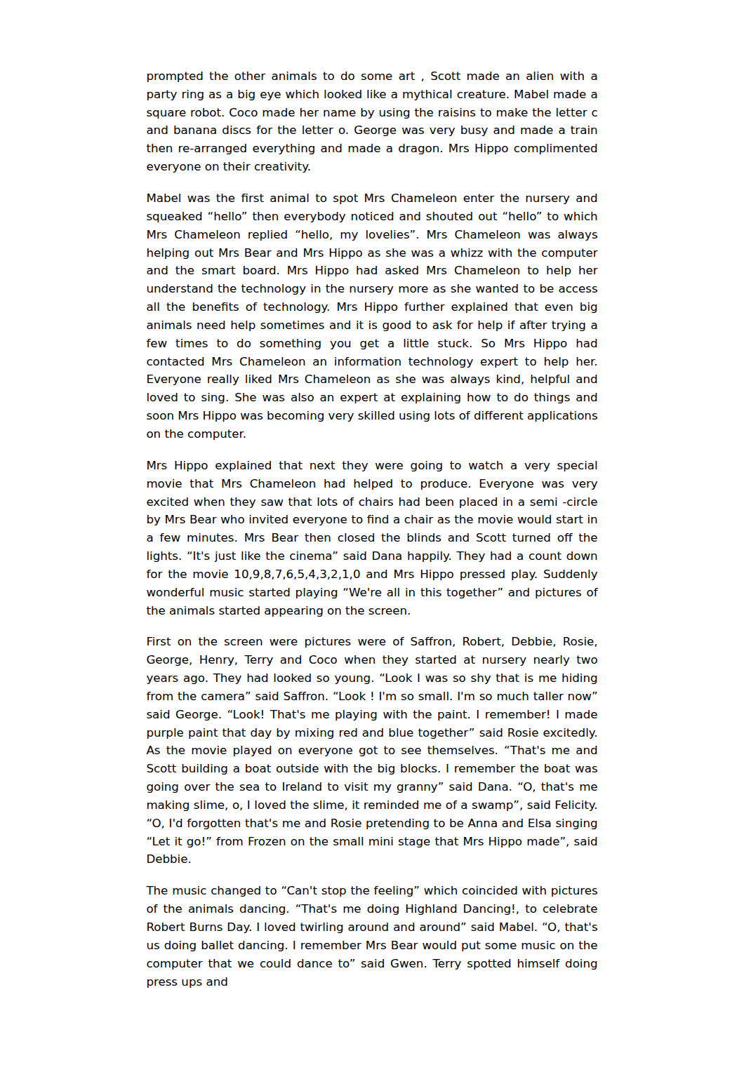prompted the other animals to do some art , Scott made an alien with a party ring as a big eye which looked like a mythical creature. Mabel made a square robot. Coco made her name by using the raisins to make the letter c and banana discs for the letter o. George was very busy and made a train then re-arranged everything and made a dragon. Mrs Hippo complimented everyone on their creativity.
Mabel was the first animal to spot Mrs Chameleon enter the nursery and squeaked “hello” then everybody noticed and shouted out “hello” to which Mrs Chameleon replied “hello, my lovelies”. Mrs Chameleon was always helping out Mrs Bear and Mrs Hippo as she was a whizz with the computer and the smart board. Mrs Hippo had asked Mrs Chameleon to help her understand the technology in the nursery more as she wanted to be access all the benefits of technology. Mrs Hippo further explained that even big animals need help sometimes and it is good to ask for help if after trying a few times to do something you get a little stuck. So Mrs Hippo had contacted Mrs Chameleon an information technology expert to help her. Everyone really liked Mrs Chameleon as she was always kind, helpful and loved to sing. She was also an expert at explaining how to do things and soon Mrs Hippo was becoming very skilled using lots of different applications on the computer.
Mrs Hippo explained that next they were going to watch a very special movie that Mrs Chameleon had helped to produce. Everyone was very excited when they saw that lots of chairs had been placed in a semi -circle by Mrs Bear who invited everyone to find a chair as the movie would start in a few minutes. Mrs Bear then closed the blinds and Scott turned off the lights. “It's just like the cinema” said Dana happily. They had a count down for the movie 10,9,8,7,6,5,4,3,2,1,0 and Mrs Hippo pressed play. Suddenly wonderful music started playing “We're all in this together” and pictures of the animals started appearing on the screen.
First on the screen were pictures were of Saffron, Robert, Debbie, Rosie, George, Henry, Terry and Coco when they started at nursery nearly two years ago. They had looked so young. “Look I was so shy that is me hiding from the camera” said Saffron. “Look ! I'm so small. I'm so much taller now” said George. “Look! That's me playing with the paint. I remember! I made purple paint that day by mixing red and blue together” said Rosie excitedly. As the movie played on everyone got to see themselves. “That's me and Scott building a boat outside with the big blocks. I remember the boat was going over the sea to Ireland to visit my granny” said Dana. “O, that's me making slime, o, I loved the slime, it reminded me of a swamp”, said Felicity. “O, I'd forgotten that's me and Rosie pretending to be Anna and Elsa singing “Let it go!” from Frozen on the small mini stage that Mrs Hippo made”, said Debbie.
The music changed to “Can't stop the feeling” which coincided with pictures of the animals dancing. “That's me doing Highland Dancing!, to celebrate Robert Burns Day. I loved twirling around and around” said Mabel. “O, that's us doing ballet dancing. I remember Mrs Bear would put some music on the computer that we could dance to” said Gwen. Terry spotted himself doing press ups and